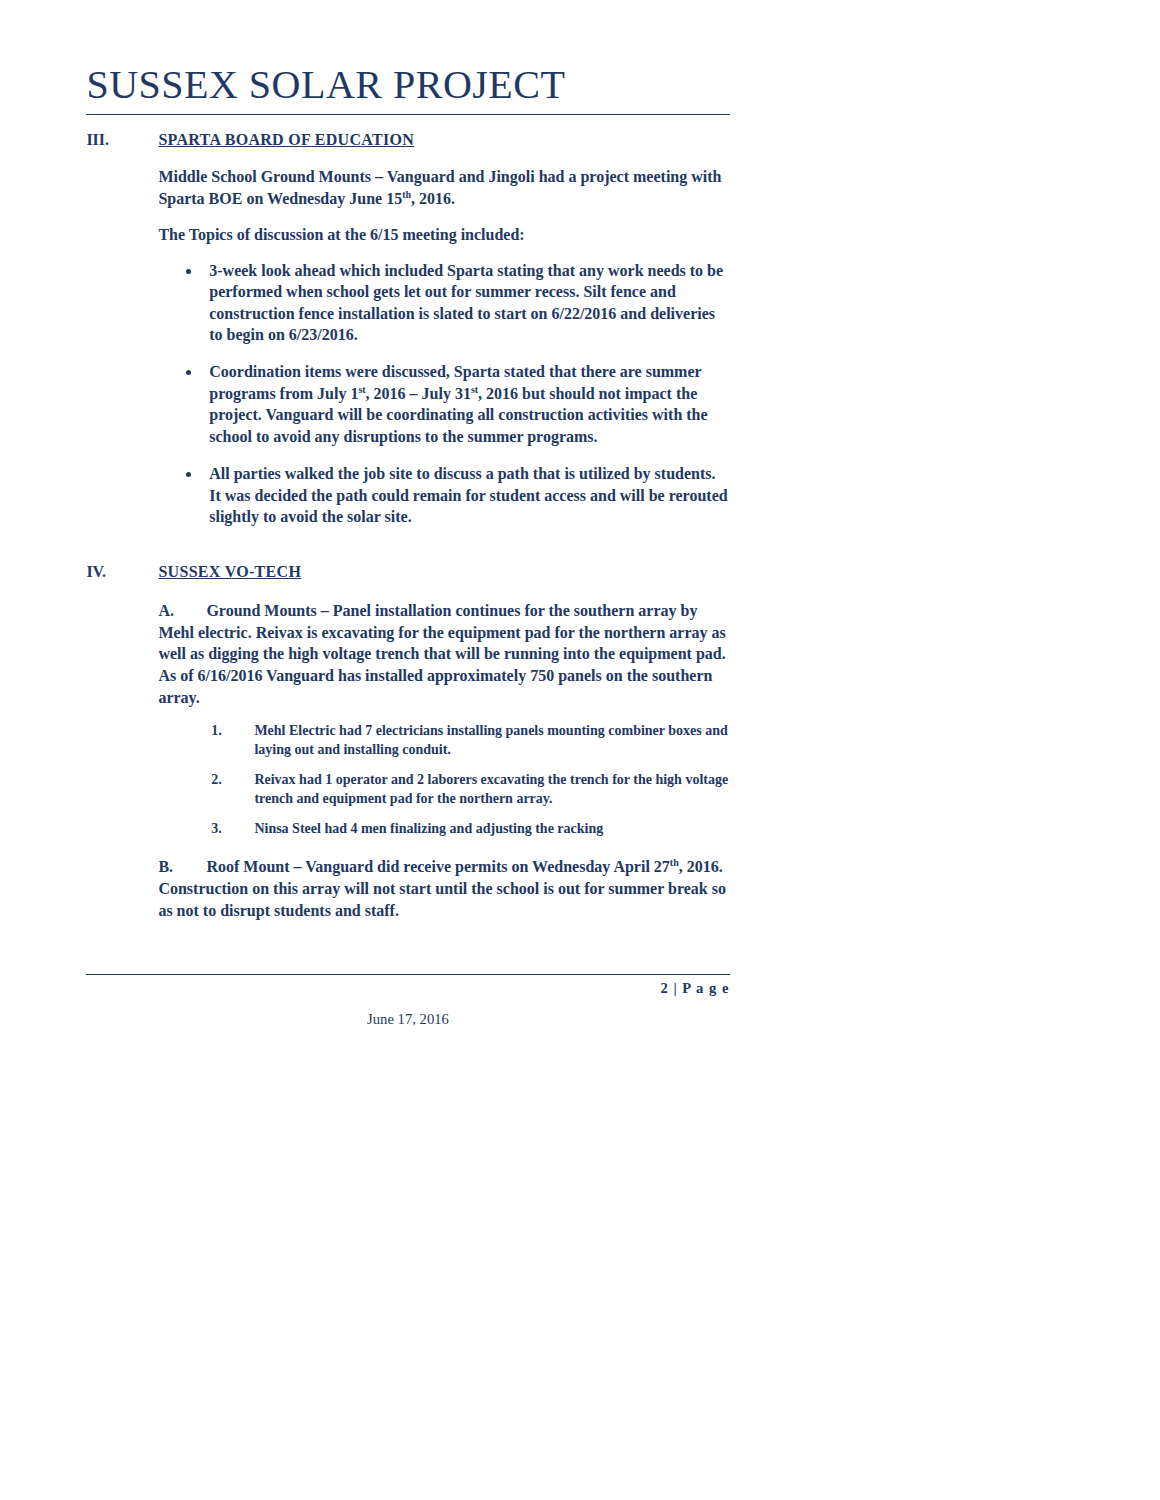SUSSEX SOLAR PROJECT
III. SPARTA BOARD OF EDUCATION
Middle School Ground Mounts – Vanguard and Jingoli had a project meeting with Sparta BOE on Wednesday June 15th, 2016.
The Topics of discussion at the 6/15 meeting included:
3-week look ahead which included Sparta stating that any work needs to be performed when school gets let out for summer recess. Silt fence and construction fence installation is slated to start on 6/22/2016 and deliveries to begin on 6/23/2016.
Coordination items were discussed, Sparta stated that there are summer programs from July 1st, 2016 – July 31st, 2016 but should not impact the project. Vanguard will be coordinating all construction activities with the school to avoid any disruptions to the summer programs.
All parties walked the job site to discuss a path that is utilized by students. It was decided the path could remain for student access and will be rerouted slightly to avoid the solar site.
IV. SUSSEX VO-TECH
A. Ground Mounts – Panel installation continues for the southern array by Mehl electric. Reivax is excavating for the equipment pad for the northern array as well as digging the high voltage trench that will be running into the equipment pad. As of 6/16/2016 Vanguard has installed approximately 750 panels on the southern array.
Mehl Electric had 7 electricians installing panels mounting combiner boxes and laying out and installing conduit.
Reivax had 1 operator and 2 laborers excavating the trench for the high voltage trench and equipment pad for the northern array.
Ninsa Steel had 4 men finalizing and adjusting the racking
B. Roof Mount – Vanguard did receive permits on Wednesday April 27th, 2016. Construction on this array will not start until the school is out for summer break so as not to disrupt students and staff.
2 | P a g e
June 17, 2016